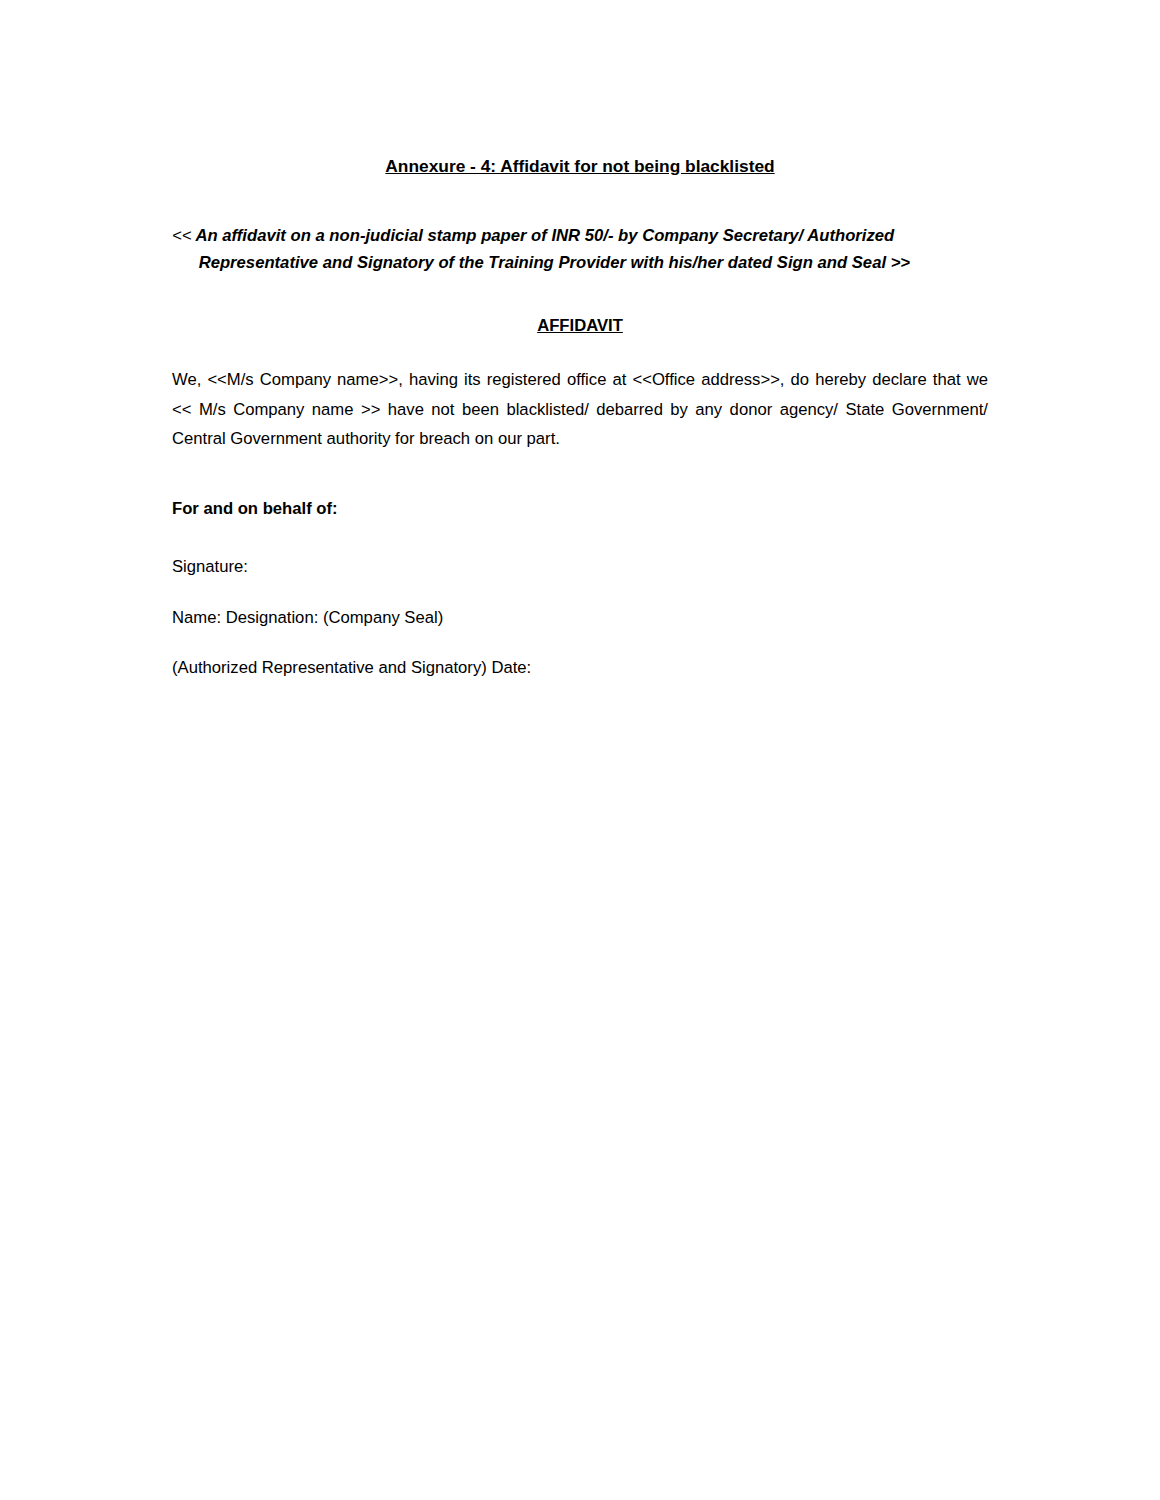Annexure - 4: Affidavit for not being blacklisted
<< An affidavit on a non-judicial stamp paper of INR 50/- by Company Secretary/ Authorized Representative and Signatory of the Training Provider with his/her dated Sign and Seal >>
AFFIDAVIT
We, <<M/s Company name>>, having its registered office at <<Office address>>, do hereby declare that we << M/s Company name >> have not been blacklisted/ debarred by any donor agency/ State Government/ Central Government authority for breach on our part.
For and on behalf of:
Signature:
Name: Designation: (Company Seal)
(Authorized Representative and Signatory) Date: